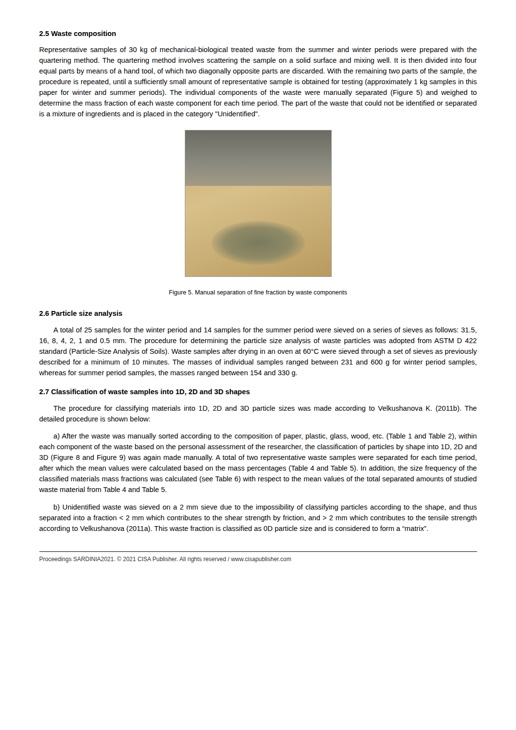2.5 Waste composition
Representative samples of 30 kg of mechanical-biological treated waste from the summer and winter periods were prepared with the quartering method. The quartering method involves scattering the sample on a solid surface and mixing well. It is then divided into four equal parts by means of a hand tool, of which two diagonally opposite parts are discarded. With the remaining two parts of the sample, the procedure is repeated, until a sufficiently small amount of representative sample is obtained for testing (approximately 1 kg samples in this paper for winter and summer periods). The individual components of the waste were manually separated (Figure 5) and weighed to determine the mass fraction of each waste component for each time period. The part of the waste that could not be identified or separated is a mixture of ingredients and is placed in the category "Unidentified".
Figure 5. Manual separation of fine fraction by waste components
2.6 Particle size analysis
A total of 25 samples for the winter period and 14 samples for the summer period were sieved on a series of sieves as follows: 31.5, 16, 8, 4, 2, 1 and 0.5 mm. The procedure for determining the particle size analysis of waste particles was adopted from ASTM D 422 standard (Particle-Size Analysis of Soils). Waste samples after drying in an oven at 60°C were sieved through a set of sieves as previously described for a minimum of 10 minutes. The masses of individual samples ranged between 231 and 600 g for winter period samples, whereas for summer period samples, the masses ranged between 154 and 330 g.
2.7 Classification of waste samples into 1D, 2D and 3D shapes
The procedure for classifying materials into 1D, 2D and 3D particle sizes was made according to Velkushanova K. (2011b). The detailed procedure is shown below:
a) After the waste was manually sorted according to the composition of paper, plastic, glass, wood, etc. (Table 1 and Table 2), within each component of the waste based on the personal assessment of the researcher, the classification of particles by shape into 1D, 2D and 3D (Figure 8 and Figure 9) was again made manually. A total of two representative waste samples were separated for each time period, after which the mean values were calculated based on the mass percentages (Table 4 and Table 5). In addition, the size frequency of the classified materials mass fractions was calculated (see Table 6) with respect to the mean values of the total separated amounts of studied waste material from Table 4 and Table 5.
b) Unidentified waste was sieved on a 2 mm sieve due to the impossibility of classifying particles according to the shape, and thus separated into a fraction < 2 mm which contributes to the shear strength by friction, and > 2 mm which contributes to the tensile strength according to Velkushanova (2011a). This waste fraction is classified as 0D particle size and is considered to form a “matrix”.
Proceedings SARDINIA2021. © 2021 CISA Publisher. All rights reserved / www.cisapublisher.com